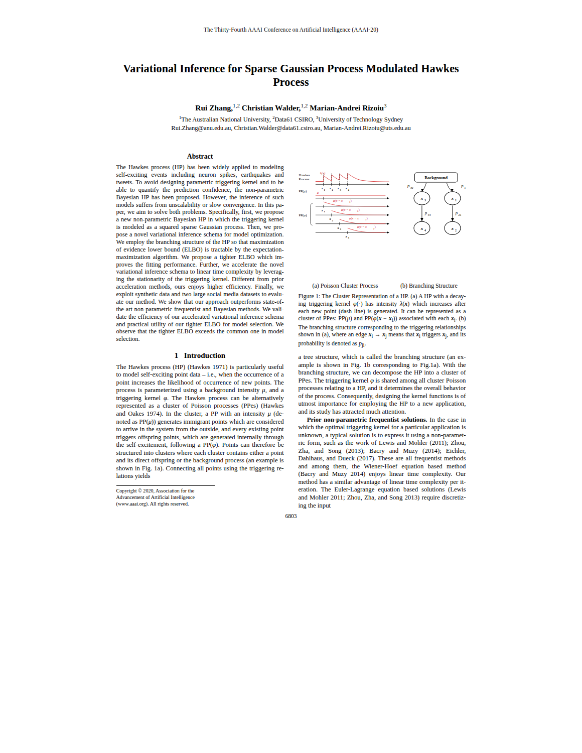The Thirty-Fourth AAAI Conference on Artificial Intelligence (AAAI-20)
Variational Inference for Sparse Gaussian Process Modulated Hawkes Process
Rui Zhang,1,2 Christian Walder,1,2 Marian-Andrei Rizoiu3
1The Australian National University, 2Data61 CSIRO, 3University of Technology Sydney
Rui.Zhang@anu.edu.au, Christian.Walder@data61.csiro.au, Marian-Andrei.Rizoiu@uts.edu.au
Abstract
The Hawkes process (HP) has been widely applied to modeling self-exciting events including neuron spikes, earthquakes and tweets. To avoid designing parametric triggering kernel and to be able to quantify the prediction confidence, the non-parametric Bayesian HP has been proposed. However, the inference of such models suffers from unscalability or slow convergence. In this paper, we aim to solve both problems. Specifically, first, we propose a new non-parametric Bayesian HP in which the triggering kernel is modeled as a squared sparse Gaussian process. Then, we propose a novel variational inference schema for model optimization. We employ the branching structure of the HP so that maximization of evidence lower bound (ELBO) is tractable by the expectation-maximization algorithm. We propose a tighter ELBO which improves the fitting performance. Further, we accelerate the novel variational inference schema to linear time complexity by leveraging the stationarity of the triggering kernel. Different from prior acceleration methods, ours enjoys higher efficiency. Finally, we exploit synthetic data and two large social media datasets to evaluate our method. We show that our approach outperforms state-of-the-art non-parametric frequentist and Bayesian methods. We validate the efficiency of our accelerated variational inference schema and practical utility of our tighter ELBO for model selection. We observe that the tighter ELBO exceeds the common one in model selection.
1 Introduction
The Hawkes process (HP) (Hawkes 1971) is particularly useful to model self-exciting point data – i.e., when the occurrence of a point increases the likelihood of occurrence of new points. The process is parameterized using a background intensity μ, and a triggering kernel φ. The Hawkes process can be alternatively represented as a cluster of Poisson processes (PPes) (Hawkes and Oakes 1974). In the cluster, a PP with an intensity μ (denoted as PP(μ)) generates immigrant points which are considered to arrive in the system from the outside, and every existing point triggers offspring points, which are generated internally through the self-excitement, following a PP(φ). Points can therefore be structured into clusters where each cluster contains either a point and its direct offspring or the background process (an example is shown in Fig. 1a). Connecting all points using the triggering relations yields
Copyright © 2020, Association for the Advancement of Artificial Intelligence (www.aaai.org). All rights reserved.
Hawkes Process PP(μ) PP(φ) λ(x) x1 x2 x3 x4 μ φ(x − x1) x1 φ(x − x2) x2 φ(x − x3) x3 φ(x − x4) x4 Background x 3 x 1 x 4 x 2 p30 p10 p43 p21
(a) Poisson Cluster Process
(b) Branching Structure
Figure 1: The Cluster Representation of a HP. (a) A HP with a decaying triggering kernel φ(·) has intensity λ(x) which increases after each new point (dash line) is generated. It can be represented as a cluster of PPes: PP(μ) and PP(φ(x − xi)) associated with each xi. (b) The branching structure corresponding to the triggering relationships shown in (a), where an edge xi → xj means that xi triggers xj, and its probability is denoted as pji.
a tree structure, which is called the branching structure (an example is shown in Fig. 1b corresponding to Fig.1a). With the branching structure, we can decompose the HP into a cluster of PPes. The triggering kernel φ is shared among all cluster Poisson processes relating to a HP, and it determines the overall behavior of the process. Consequently, designing the kernel functions is of utmost importance for employing the HP to a new application, and its study has attracted much attention.
Prior non-parametric frequentist solutions. In the case in which the optimal triggering kernel for a particular application is unknown, a typical solution is to express it using a non-parametric form, such as the work of Lewis and Mohler (2011); Zhou, Zha, and Song (2013); Bacry and Muzy (2014); Eichler, Dahlhaus, and Dueck (2017). These are all frequentist methods and among them, the Wiener-Hoef equation based method (Bacry and Muzy 2014) enjoys linear time complexity. Our method has a similar advantage of linear time complexity per iteration. The Euler-Lagrange equation based solutions (Lewis and Mohler 2011; Zhou, Zha, and Song 2013) require discretizing the input
6803